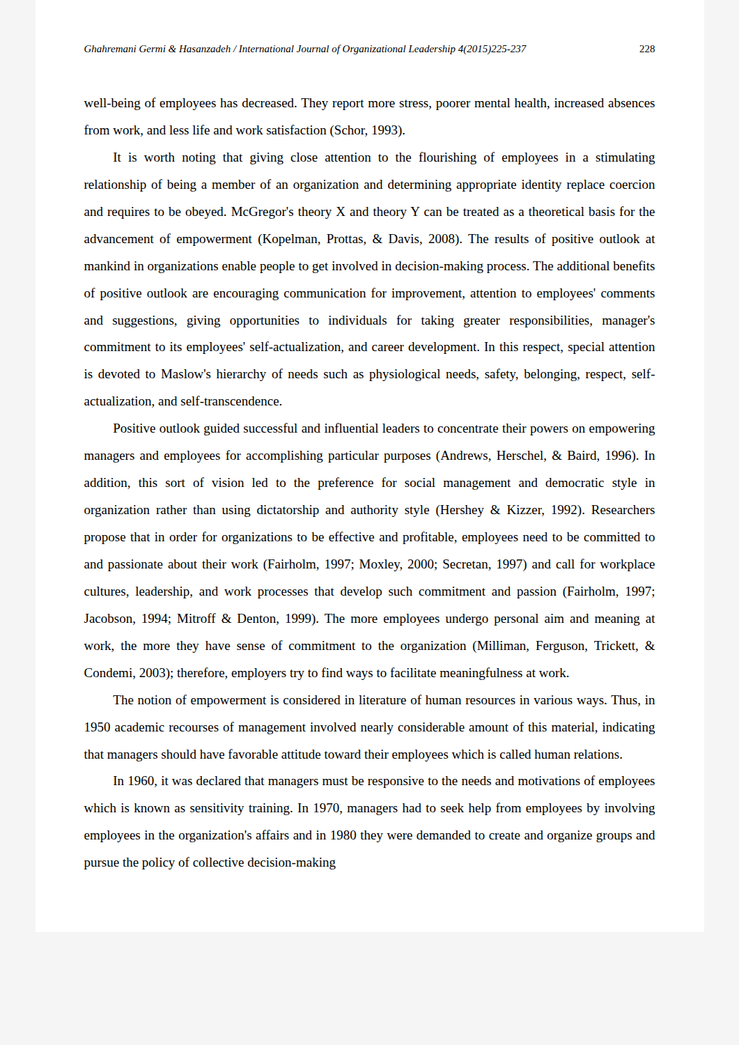Ghahremani Germi & Hasanzadeh / International Journal of Organizational Leadership 4(2015)225-237 228
well-being of employees has decreased. They report more stress, poorer mental health, increased absences from work, and less life and work satisfaction (Schor, 1993).
It is worth noting that giving close attention to the flourishing of employees in a stimulating relationship of being a member of an organization and determining appropriate identity replace coercion and requires to be obeyed. McGregor's theory X and theory Y can be treated as a theoretical basis for the advancement of empowerment (Kopelman, Prottas, & Davis, 2008). The results of positive outlook at mankind in organizations enable people to get involved in decision-making process. The additional benefits of positive outlook are encouraging communication for improvement, attention to employees' comments and suggestions, giving opportunities to individuals for taking greater responsibilities, manager's commitment to its employees' self-actualization, and career development. In this respect, special attention is devoted to Maslow's hierarchy of needs such as physiological needs, safety, belonging, respect, self-actualization, and self-transcendence.
Positive outlook guided successful and influential leaders to concentrate their powers on empowering managers and employees for accomplishing particular purposes (Andrews, Herschel, & Baird, 1996). In addition, this sort of vision led to the preference for social management and democratic style in organization rather than using dictatorship and authority style (Hershey & Kizzer, 1992). Researchers propose that in order for organizations to be effective and profitable, employees need to be committed to and passionate about their work (Fairholm, 1997; Moxley, 2000; Secretan, 1997) and call for workplace cultures, leadership, and work processes that develop such commitment and passion (Fairholm, 1997; Jacobson, 1994; Mitroff & Denton, 1999). The more employees undergo personal aim and meaning at work, the more they have sense of commitment to the organization (Milliman, Ferguson, Trickett, & Condemi, 2003); therefore, employers try to find ways to facilitate meaningfulness at work.
The notion of empowerment is considered in literature of human resources in various ways. Thus, in 1950 academic recourses of management involved nearly considerable amount of this material, indicating that managers should have favorable attitude toward their employees which is called human relations.
In 1960, it was declared that managers must be responsive to the needs and motivations of employees which is known as sensitivity training. In 1970, managers had to seek help from employees by involving employees in the organization's affairs and in 1980 they were demanded to create and organize groups and pursue the policy of collective decision-making